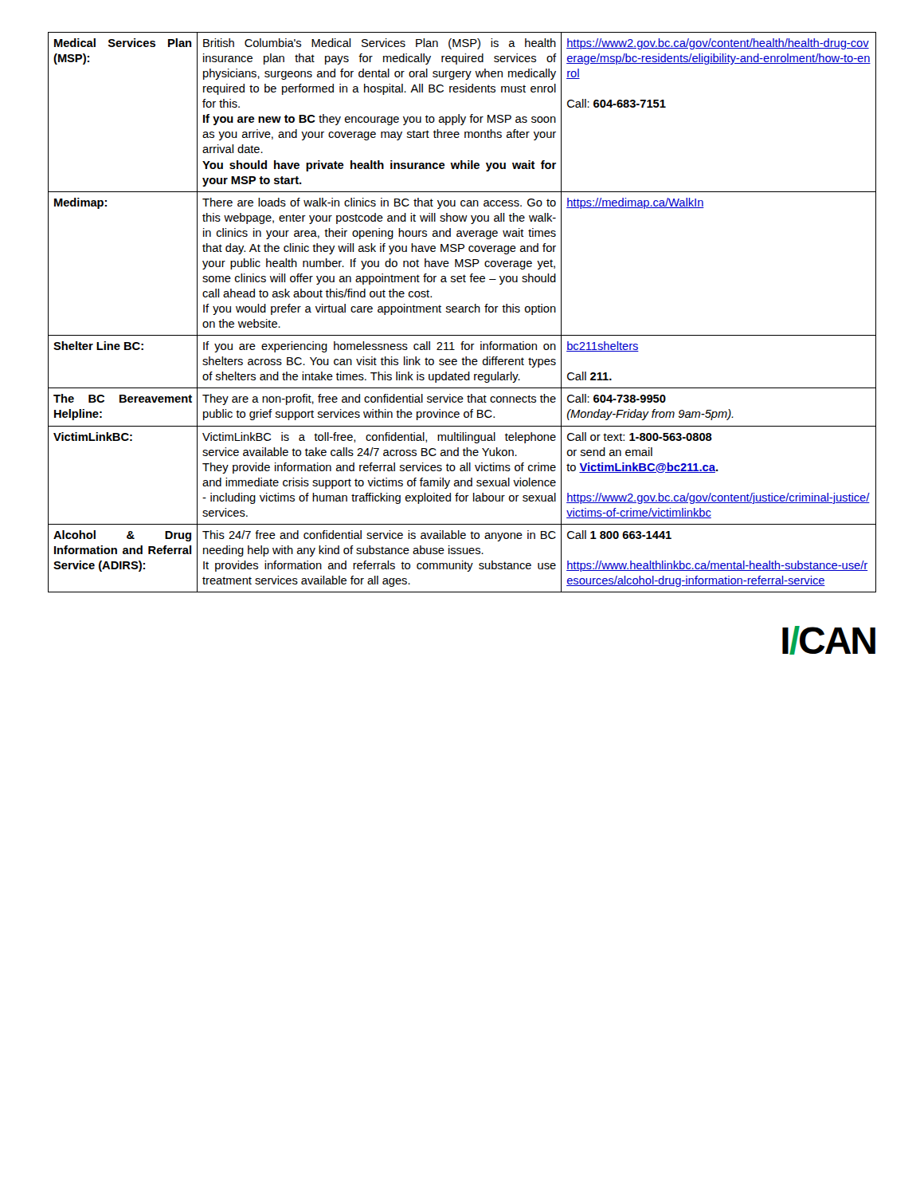| Medical Services Plan (MSP): | British Columbia's Medical Services Plan (MSP) is a health insurance plan that pays for medically required services of physicians, surgeons and for dental or oral surgery when medically required to be performed in a hospital. All BC residents must enrol for this. If you are new to BC they encourage you to apply for MSP as soon as you arrive, and your coverage may start three months after your arrival date. You should have private health insurance while you wait for your MSP to start. | https://www2.gov.bc.ca/gov/content/health/health-drug-coverage/msp/bc-residents/eligibility-and-enrolment/how-to-enrol Call: 604-683-7151 |
| Medimap: | There are loads of walk-in clinics in BC that you can access. Go to this webpage, enter your postcode and it will show you all the walk-in clinics in your area, their opening hours and average wait times that day. At the clinic they will ask if you have MSP coverage and for your public health number. If you do not have MSP coverage yet, some clinics will offer you an appointment for a set fee – you should call ahead to ask about this/find out the cost. If you would prefer a virtual care appointment search for this option on the website. | https://medimap.ca/WalkIn |
| Shelter Line BC: | If you are experiencing homelessness call 211 for information on shelters across BC. You can visit this link to see the different types of shelters and the intake times. This link is updated regularly. | bc211shelters Call 211. |
| The BC Bereavement Helpline: | They are a non-profit, free and confidential service that connects the public to grief support services within the province of BC. | Call: 604-738-9950 (Monday-Friday from 9am-5pm). |
| VictimLinkBC: | VictimLinkBC is a toll-free, confidential, multilingual telephone service available to take calls 24/7 across BC and the Yukon. They provide information and referral services to all victims of crime and immediate crisis support to victims of family and sexual violence - including victims of human trafficking exploited for labour or sexual services. | Call or text: 1-800-563-0808 or send an email to VictimLinkBC@bc211.ca . https://www2.gov.bc.ca/gov/content/justice/criminal-justice/victims-of-crime/victimlinkbc |
| Alcohol & Drug Information and Referral Service (ADIRS): | This 24/7 free and confidential service is available to anyone in BC needing help with any kind of substance abuse issues. It provides information and referrals to community substance use treatment services available for all ages. | Call 1 800 663-1441 https://www.healthlinkbc.ca/mental-health-substance-use/resources/alcohol-drug-information-referral-service |
I/CAN